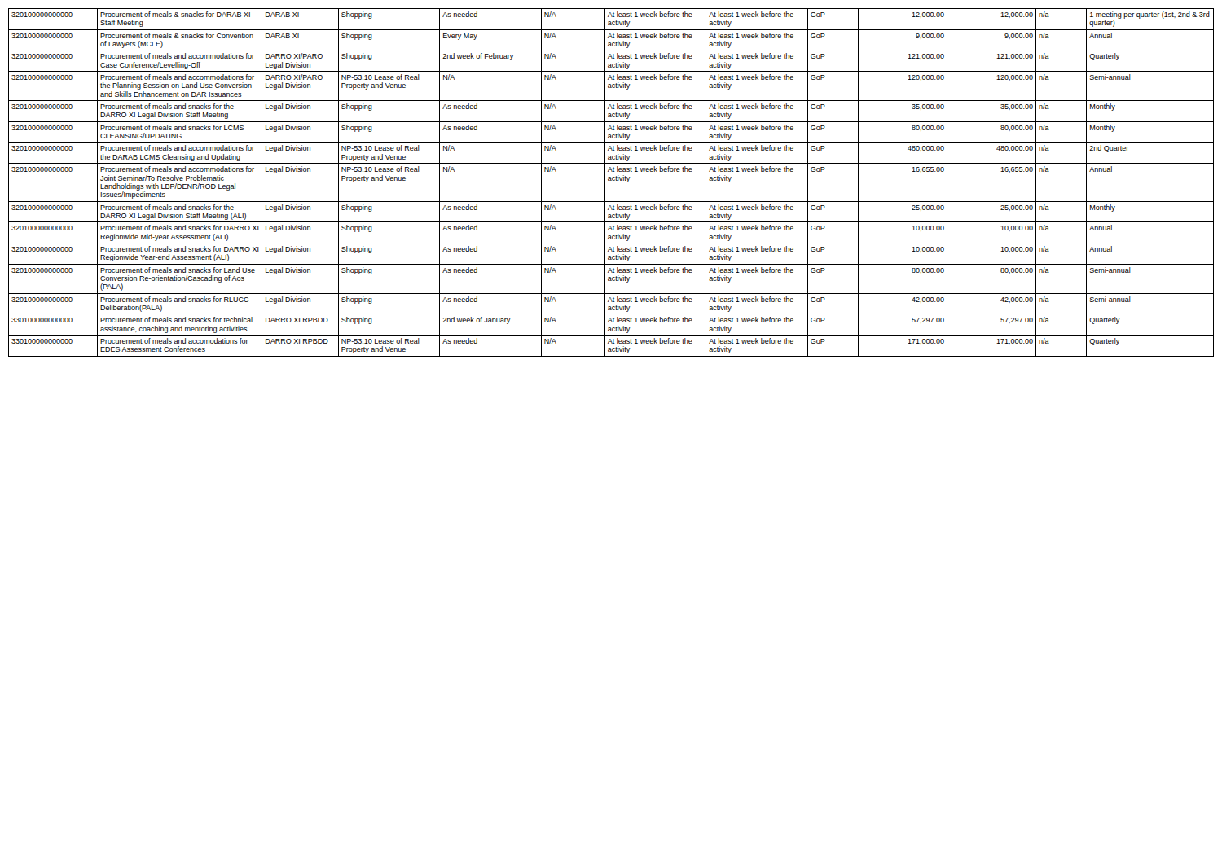| 320100000000000 | Procurement of meals & snacks for DARAB XI Staff Meeting | DARAB XI | Shopping | As needed | N/A | At least 1 week before the activity | At least 1 week before the activity | GoP | 12,000.00 | 12,000.00 | n/a | 1 meeting per quarter (1st, 2nd & 3rd quarter) |
| 320100000000000 | Procurement of meals & snacks for Convention of Lawyers (MCLE) | DARAB XI | Shopping | Every May | N/A | At least 1 week before the activity | At least 1 week before the activity | GoP | 9,000.00 | 9,000.00 | n/a | Annual |
| 320100000000000 | Procurement of meals and accommodations for Case Conference/Levelling-Off | DARRO XI/PARO Legal Division | Shopping | 2nd week of February | N/A | At least 1 week before the activity | At least 1 week before the activity | GoP | 121,000.00 | 121,000.00 | n/a | Quarterly |
| 320100000000000 | Procurement of meals and accommodations for the Planning Session on Land Use Conversion and Skills Enhancement on DAR Issuances | DARRO XI/PARO Legal Division | NP-53.10 Lease of Real Property and Venue | N/A | N/A | At least 1 week before the activity | At least 1 week before the activity | GoP | 120,000.00 | 120,000.00 | n/a | Semi-annual |
| 320100000000000 | Procurement of meals and snacks for the DARRO XI Legal Division Staff Meeting | Legal Division | Shopping | As needed | N/A | At least 1 week before the activity | At least 1 week before the activity | GoP | 35,000.00 | 35,000.00 | n/a | Monthly |
| 320100000000000 | Procurement of meals and snacks for LCMS CLEANSING/UPDATING | Legal Division | Shopping | As needed | N/A | At least 1 week before the activity | At least 1 week before the activity | GoP | 80,000.00 | 80,000.00 | n/a | Monthly |
| 320100000000000 | Procurement of meals and accommodations for the DARAB LCMS Cleansing and Updating | Legal Division | NP-53.10 Lease of Real Property and Venue | N/A | N/A | At least 1 week before the activity | At least 1 week before the activity | GoP | 480,000.00 | 480,000.00 | n/a | 2nd Quarter |
| 320100000000000 | Procurement of meals and accommodations for Joint Seminar/To Resolve Problematic Landholdings with LBP/DENR/ROD Legal Issues/Impediments | Legal Division | NP-53.10 Lease of Real Property and Venue | N/A | N/A | At least 1 week before the activity | At least 1 week before the activity | GoP | 16,655.00 | 16,655.00 | n/a | Annual |
| 320100000000000 | Procurement of meals and snacks for the DARRO XI Legal Division Staff Meeting (ALI) | Legal Division | Shopping | As needed | N/A | At least 1 week before the activity | At least 1 week before the activity | GoP | 25,000.00 | 25,000.00 | n/a | Monthly |
| 320100000000000 | Procurement of meals and snacks for DARRO XI Regionwide Mid-year Assessment (ALI) | Legal Division | Shopping | As needed | N/A | At least 1 week before the activity | At least 1 week before the activity | GoP | 10,000.00 | 10,000.00 | n/a | Annual |
| 320100000000000 | Procurement of meals and snacks for DARRO XI Regionwide Year-end Assessment (ALI) | Legal Division | Shopping | As needed | N/A | At least 1 week before the activity | At least 1 week before the activity | GoP | 10,000.00 | 10,000.00 | n/a | Annual |
| 320100000000000 | Procurement of meals and snacks for Land Use Conversion Re-orientation/Cascading of Aos (PALA) | Legal Division | Shopping | As needed | N/A | At least 1 week before the activity | At least 1 week before the activity | GoP | 80,000.00 | 80,000.00 | n/a | Semi-annual |
| 320100000000000 | Procurement of meals and snacks for RLUCC Deliberation(PALA) | Legal Division | Shopping | As needed | N/A | At least 1 week before the activity | At least 1 week before the activity | GoP | 42,000.00 | 42,000.00 | n/a | Semi-annual |
| 330100000000000 | Procurement of meals and snacks for technical assistance, coaching and mentoring activities | DARRO XI RPBDD | Shopping | 2nd week of January | N/A | At least 1 week before the activity | At least 1 week before the activity | GoP | 57,297.00 | 57,297.00 | n/a | Quarterly |
| 330100000000000 | Procurement of meals and accomodations for EDES Assessment Conferences | DARRO XI RPBDD | NP-53.10 Lease of Real Property and Venue | As needed | N/A | At least 1 week before the activity | At least 1 week before the activity | GoP | 171,000.00 | 171,000.00 | n/a | Quarterly |